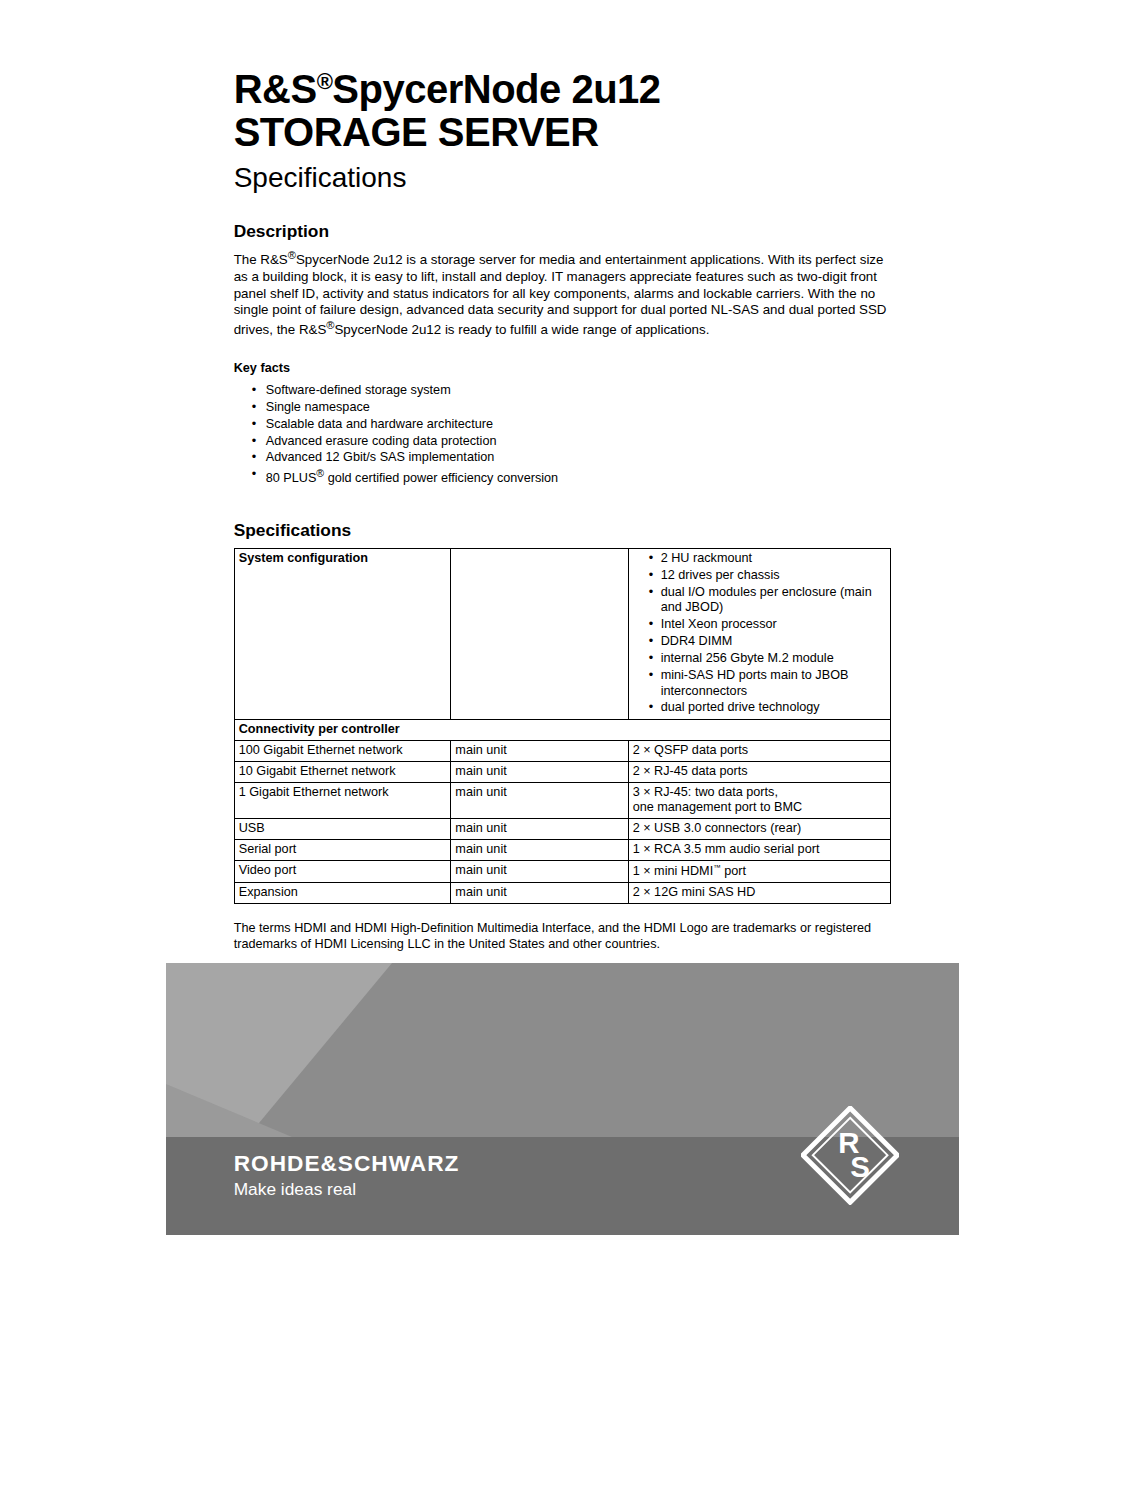R&S®SpycerNode 2u12
STORAGE SERVER
Specifications
Description
The R&S®SpycerNode 2u12 is a storage server for media and entertainment applications. With its perfect size as a building block, it is easy to lift, install and deploy. IT managers appreciate features such as two-digit front panel shelf ID, activity and status indicators for all key components, alarms and lockable carriers. With the no single point of failure design, advanced data security and support for dual ported NL-SAS and dual ported SSD drives, the R&S®SpycerNode 2u12 is ready to fulfill a wide range of applications.
Key facts
Software-defined storage system
Single namespace
Scalable data and hardware architecture
Advanced erasure coding data protection
Advanced 12 Gbit/s SAS implementation
80 PLUS® gold certified power efficiency conversion
Specifications
| System configuration | | 2 HU rackmount 12 drives per chassis dual I/O modules per enclosure (main and JBOD) Intel Xeon processor DDR4 DIMM internal 256 Gbyte M.2 module mini-SAS HD ports main to JBOB interconnectors dual ported drive technology |
| Connectivity per controller |
| 100 Gigabit Ethernet network | main unit | 2 × QSFP data ports |
| 10 Gigabit Ethernet network | main unit | 2 × RJ-45 data ports |
| 1 Gigabit Ethernet network | main unit | 3 × RJ-45: two data ports, one management port to BMC |
| USB | main unit | 2 × USB 3.0 connectors (rear) |
| Serial port | main unit | 1 × RCA 3.5 mm audio serial port |
| Video port | main unit | 1 × mini HDMI ™ port |
| Expansion | main unit | 2 × 12G mini SAS HD |
The terms HDMI and HDMI High-Definition Multimedia Interface, and the HDMI Logo are trademarks or registered trademarks of HDMI Licensing LLC in the United States and other countries.
ROHDE&SCHWARZ
Make ideas real
R S